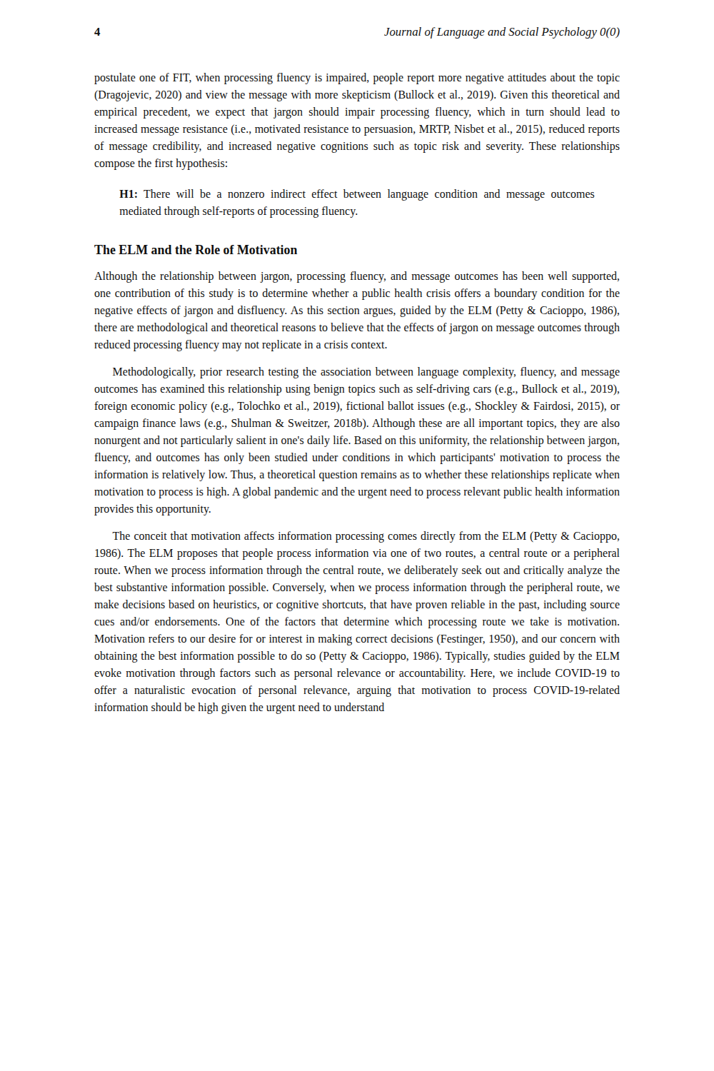4 Journal of Language and Social Psychology 0(0)
postulate one of FIT, when processing fluency is impaired, people report more negative attitudes about the topic (Dragojevic, 2020) and view the message with more skepticism (Bullock et al., 2019). Given this theoretical and empirical precedent, we expect that jargon should impair processing fluency, which in turn should lead to increased message resistance (i.e., motivated resistance to persuasion, MRTP, Nisbet et al., 2015), reduced reports of message credibility, and increased negative cognitions such as topic risk and severity. These relationships compose the first hypothesis:
H1: There will be a nonzero indirect effect between language condition and message outcomes mediated through self-reports of processing fluency.
The ELM and the Role of Motivation
Although the relationship between jargon, processing fluency, and message outcomes has been well supported, one contribution of this study is to determine whether a public health crisis offers a boundary condition for the negative effects of jargon and disfluency. As this section argues, guided by the ELM (Petty & Cacioppo, 1986), there are methodological and theoretical reasons to believe that the effects of jargon on message outcomes through reduced processing fluency may not replicate in a crisis context.
Methodologically, prior research testing the association between language complexity, fluency, and message outcomes has examined this relationship using benign topics such as self-driving cars (e.g., Bullock et al., 2019), foreign economic policy (e.g., Tolochko et al., 2019), fictional ballot issues (e.g., Shockley & Fairdosi, 2015), or campaign finance laws (e.g., Shulman & Sweitzer, 2018b). Although these are all important topics, they are also nonurgent and not particularly salient in one's daily life. Based on this uniformity, the relationship between jargon, fluency, and outcomes has only been studied under conditions in which participants' motivation to process the information is relatively low. Thus, a theoretical question remains as to whether these relationships replicate when motivation to process is high. A global pandemic and the urgent need to process relevant public health information provides this opportunity.
The conceit that motivation affects information processing comes directly from the ELM (Petty & Cacioppo, 1986). The ELM proposes that people process information via one of two routes, a central route or a peripheral route. When we process information through the central route, we deliberately seek out and critically analyze the best substantive information possible. Conversely, when we process information through the peripheral route, we make decisions based on heuristics, or cognitive shortcuts, that have proven reliable in the past, including source cues and/or endorsements. One of the factors that determine which processing route we take is motivation. Motivation refers to our desire for or interest in making correct decisions (Festinger, 1950), and our concern with obtaining the best information possible to do so (Petty & Cacioppo, 1986). Typically, studies guided by the ELM evoke motivation through factors such as personal relevance or accountability. Here, we include COVID-19 to offer a naturalistic evocation of personal relevance, arguing that motivation to process COVID-19-related information should be high given the urgent need to understand